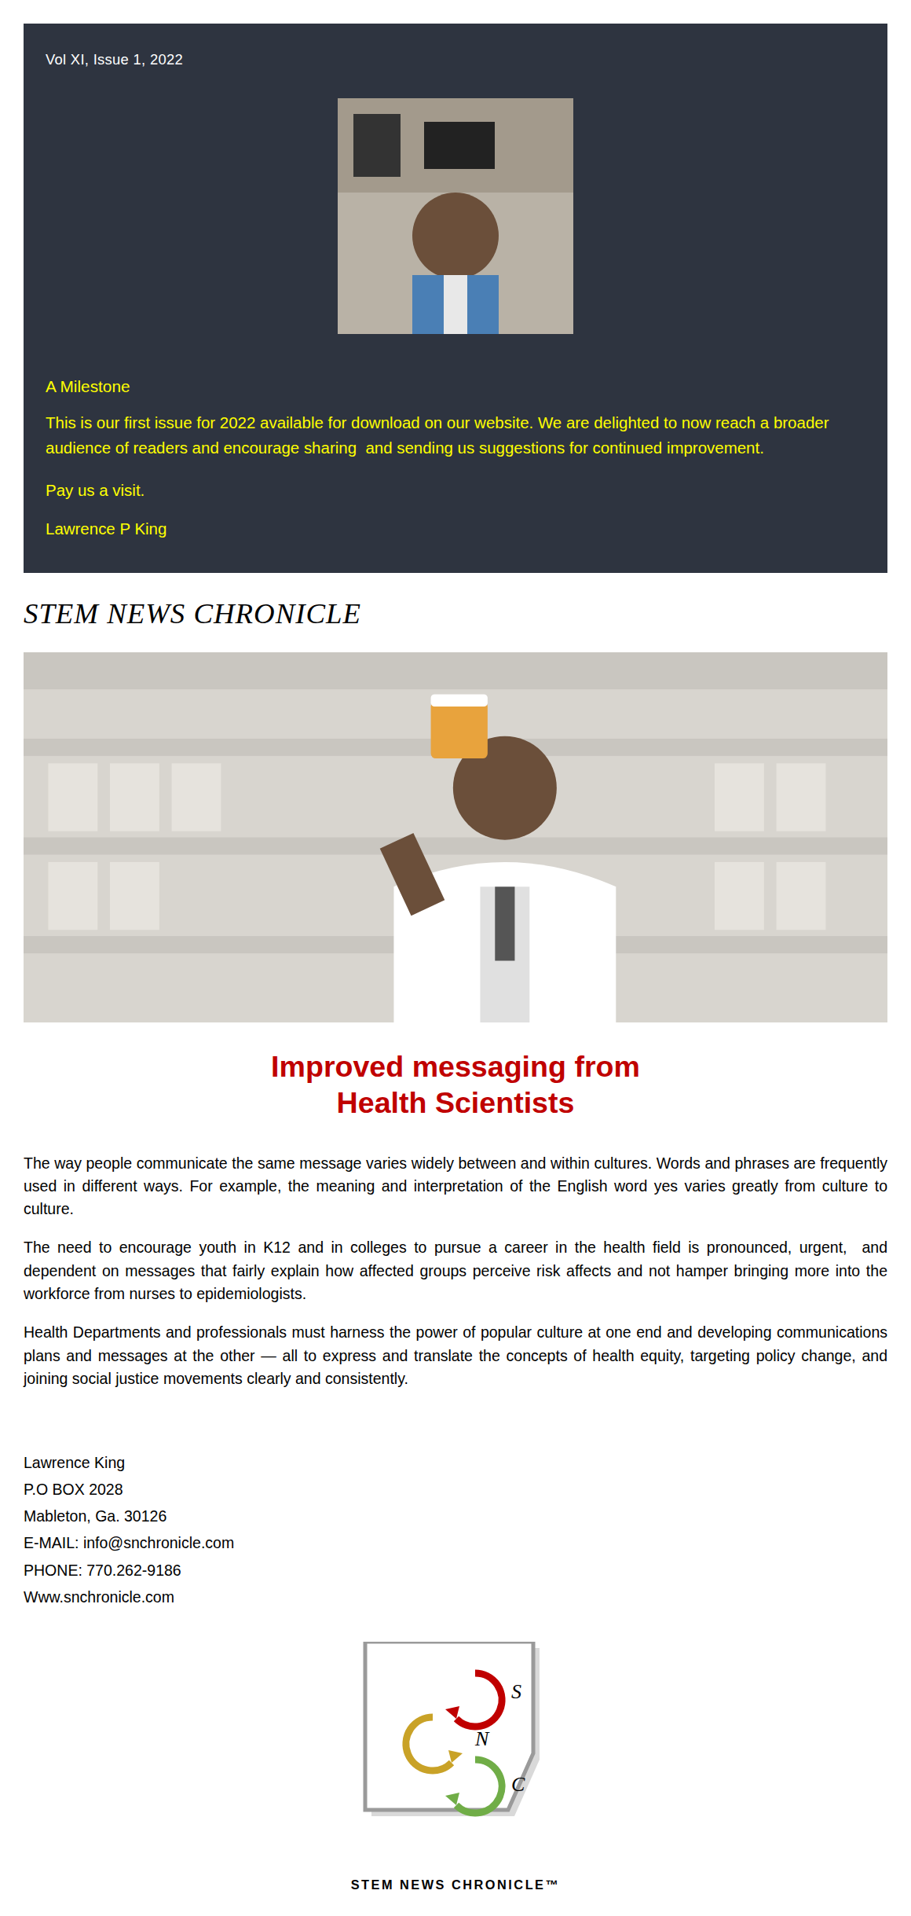Vol XI, Issue 1, 2022
A Milestone
This is our first issue for 2022 available for download on our website. We are delighted to now reach a broader audience of readers and encourage sharing and sending us suggestions for continued improvement.
Pay us a visit.
Lawrence P King
STEM NEWS CHRONICLE
Improved messaging from
Health Scientists
The way people communicate the same message varies widely between and within cultures. Words and phrases are frequently used in different ways. For example, the meaning and interpretation of the English word yes varies greatly from culture to culture.
The need to encourage youth in K12 and in colleges to pursue a career in the health field is pronounced, urgent, and dependent on messages that fairly explain how affected groups perceive risk affects and not hamper bringing more into the workforce from nurses to epidemiologists.
Health Departments and professionals must harness the power of popular culture at one end and developing communications plans and messages at the other — all to express and translate the concepts of health equity, targeting policy change, and joining social justice movements clearly and consistently.
Lawrence King
P.O BOX 2028
Mableton, Ga. 30126
E-MAIL: info@snchronicle.com
PHONE: 770.262-9186
Www.snchronicle.com
SNC circular arrows logo S N C
STEM NEWS CHRONICLE™